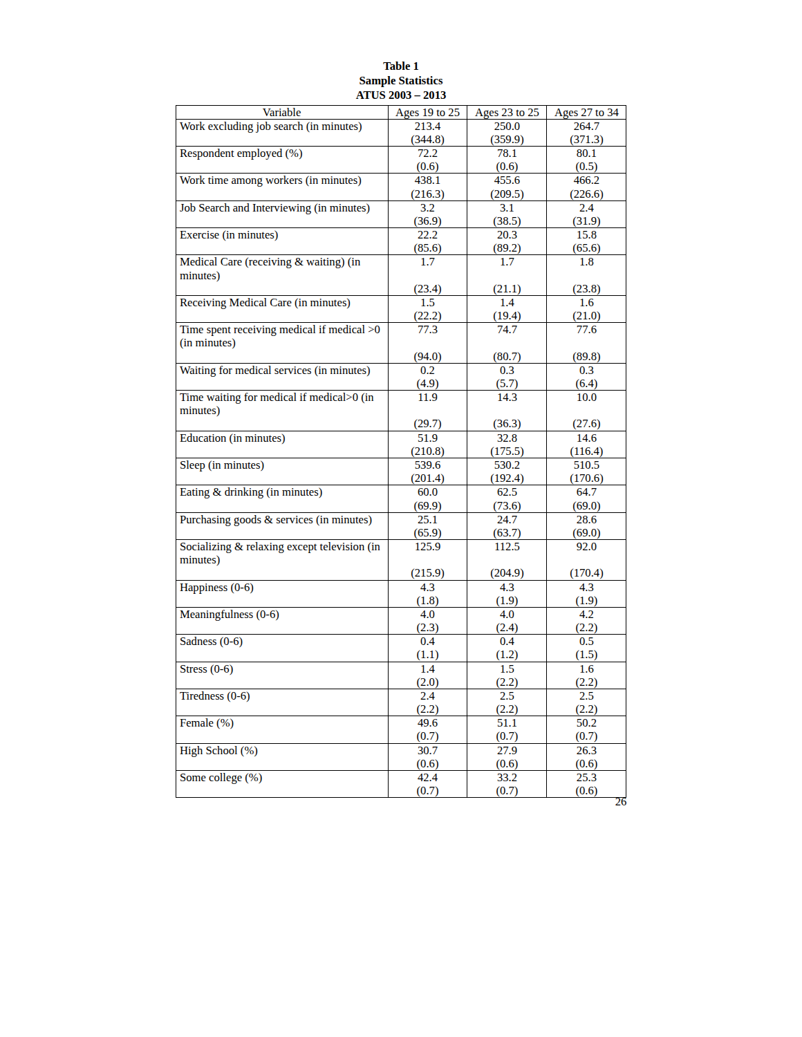Table 1 Sample Statistics ATUS 2003 – 2013
| Variable | Ages 19 to 25 | Ages 23 to 25 | Ages 27 to 34 |
| --- | --- | --- | --- |
| Work excluding job search (in minutes) | 213.4 | 250.0 | 264.7 |
| | (344.8) | (359.9) | (371.3) |
| Respondent employed (%) | 72.2 | 78.1 | 80.1 |
| | (0.6) | (0.6) | (0.5) |
| Work time among workers (in minutes) | 438.1 | 455.6 | 466.2 |
| | (216.3) | (209.5) | (226.6) |
| Job Search and Interviewing (in minutes) | 3.2 | 3.1 | 2.4 |
| | (36.9) | (38.5) | (31.9) |
| Exercise (in minutes) | 22.2 | 20.3 | 15.8 |
| | (85.6) | (89.2) | (65.6) |
| Medical Care (receiving & waiting) (in minutes) | 1.7 | 1.7 | 1.8 |
| | (23.4) | (21.1) | (23.8) |
| Receiving Medical Care (in minutes) | 1.5 | 1.4 | 1.6 |
| | (22.2) | (19.4) | (21.0) |
| Time spent receiving medical if medical >0 (in minutes) | 77.3 | 74.7 | 77.6 |
| | (94.0) | (80.7) | (89.8) |
| Waiting for medical services (in minutes) | 0.2 | 0.3 | 0.3 |
| | (4.9) | (5.7) | (6.4) |
| Time waiting for medical if medical>0 (in minutes) | 11.9 | 14.3 | 10.0 |
| | (29.7) | (36.3) | (27.6) |
| Education (in minutes) | 51.9 | 32.8 | 14.6 |
| | (210.8) | (175.5) | (116.4) |
| Sleep (in minutes) | 539.6 | 530.2 | 510.5 |
| | (201.4) | (192.4) | (170.6) |
| Eating & drinking (in minutes) | 60.0 | 62.5 | 64.7 |
| | (69.9) | (73.6) | (69.0) |
| Purchasing goods & services (in minutes) | 25.1 | 24.7 | 28.6 |
| | (65.9) | (63.7) | (69.0) |
| Socializing & relaxing except television (in minutes) | 125.9 | 112.5 | 92.0 |
| | (215.9) | (204.9) | (170.4) |
| Happiness (0-6) | 4.3 | 4.3 | 4.3 |
| | (1.8) | (1.9) | (1.9) |
| Meaningfulness (0-6) | 4.0 | 4.0 | 4.2 |
| | (2.3) | (2.4) | (2.2) |
| Sadness (0-6) | 0.4 | 0.4 | 0.5 |
| | (1.1) | (1.2) | (1.5) |
| Stress (0-6) | 1.4 | 1.5 | 1.6 |
| | (2.0) | (2.2) | (2.2) |
| Tiredness (0-6) | 2.4 | 2.5 | 2.5 |
| | (2.2) | (2.2) | (2.2) |
| Female (%) | 49.6 | 51.1 | 50.2 |
| | (0.7) | (0.7) | (0.7) |
| High School (%) | 30.7 | 27.9 | 26.3 |
| | (0.6) | (0.6) | (0.6) |
| Some college (%) | 42.4 | 33.2 | 25.3 |
| | (0.7) | (0.7) | (0.6) |
26